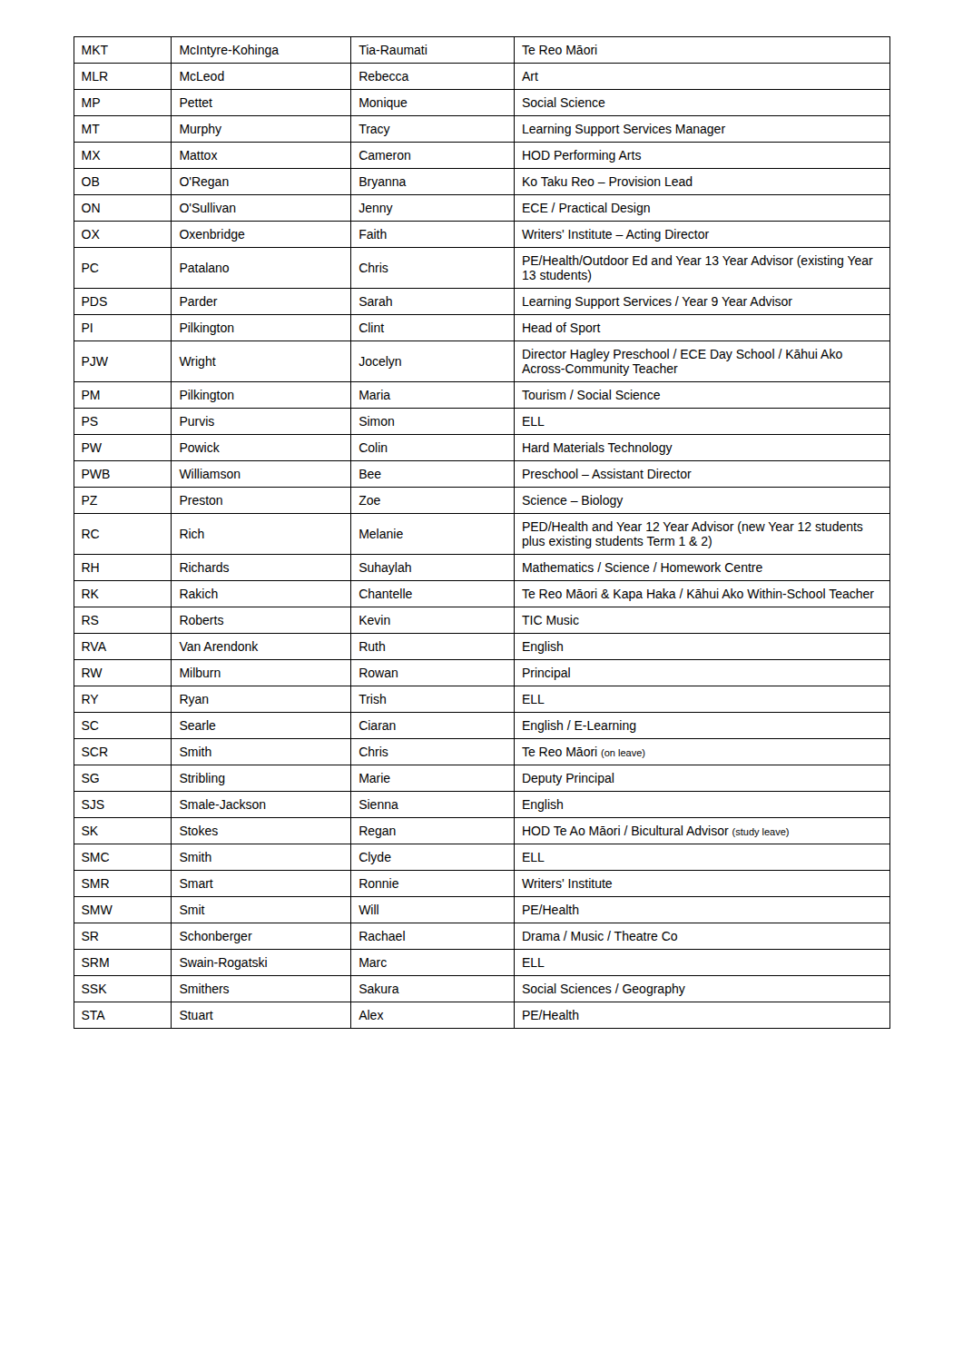| MKT | McIntyre-Kohinga | Tia-Raumati | Te Reo Māori |
| MLR | McLeod | Rebecca | Art |
| MP | Pettet | Monique | Social Science |
| MT | Murphy | Tracy | Learning Support Services Manager |
| MX | Mattox | Cameron | HOD Performing Arts |
| OB | O'Regan | Bryanna | Ko Taku Reo – Provision Lead |
| ON | O'Sullivan | Jenny | ECE / Practical Design |
| OX | Oxenbridge | Faith | Writers' Institute – Acting Director |
| PC | Patalano | Chris | PE/Health/Outdoor Ed and Year 13 Year Advisor (existing Year 13 students) |
| PDS | Parder | Sarah | Learning Support Services / Year 9 Year Advisor |
| PI | Pilkington | Clint | Head of Sport |
| PJW | Wright | Jocelyn | Director Hagley Preschool / ECE Day School / Kāhui Ako Across-Community Teacher |
| PM | Pilkington | Maria | Tourism / Social Science |
| PS | Purvis | Simon | ELL |
| PW | Powick | Colin | Hard Materials Technology |
| PWB | Williamson | Bee | Preschool – Assistant Director |
| PZ | Preston | Zoe | Science – Biology |
| RC | Rich | Melanie | PED/Health and Year 12 Year Advisor (new Year 12 students plus existing students Term 1 & 2) |
| RH | Richards | Suhaylah | Mathematics / Science / Homework Centre |
| RK | Rakich | Chantelle | Te Reo Māori & Kapa Haka / Kāhui Ako Within-School Teacher |
| RS | Roberts | Kevin | TIC Music |
| RVA | Van Arendonk | Ruth | English |
| RW | Milburn | Rowan | Principal |
| RY | Ryan | Trish | ELL |
| SC | Searle | Ciaran | English / E-Learning |
| SCR | Smith | Chris | Te Reo Māori (on leave) |
| SG | Stribling | Marie | Deputy Principal |
| SJS | Smale-Jackson | Sienna | English |
| SK | Stokes | Regan | HOD Te Ao Māori / Bicultural Advisor (study leave) |
| SMC | Smith | Clyde | ELL |
| SMR | Smart | Ronnie | Writers' Institute |
| SMW | Smit | Will | PE/Health |
| SR | Schonberger | Rachael | Drama / Music / Theatre Co |
| SRM | Swain-Rogatski | Marc | ELL |
| SSK | Smithers | Sakura | Social Sciences / Geography |
| STA | Stuart | Alex | PE/Health |